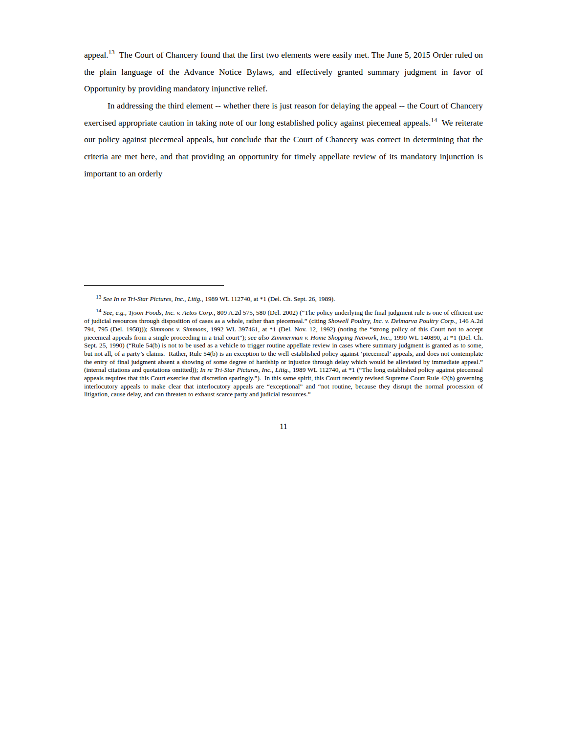appeal.13 The Court of Chancery found that the first two elements were easily met. The June 5, 2015 Order ruled on the plain language of the Advance Notice Bylaws, and effectively granted summary judgment in favor of Opportunity by providing mandatory injunctive relief.
In addressing the third element -- whether there is just reason for delaying the appeal -- the Court of Chancery exercised appropriate caution in taking note of our long established policy against piecemeal appeals.14 We reiterate our policy against piecemeal appeals, but conclude that the Court of Chancery was correct in determining that the criteria are met here, and that providing an opportunity for timely appellate review of its mandatory injunction is important to an orderly
13 See In re Tri-Star Pictures, Inc., Litig., 1989 WL 112740, at *1 (Del. Ch. Sept. 26, 1989).
14 See, e.g., Tyson Foods, Inc. v. Aetos Corp., 809 A.2d 575, 580 (Del. 2002) (“The policy underlying the final judgment rule is one of efficient use of judicial resources through disposition of cases as a whole, rather than piecemeal.” (citing Showell Poultry, Inc. v. Delmarva Poultry Corp., 146 A.2d 794, 795 (Del. 1958))); Simmons v. Simmons, 1992 WL 397461, at *1 (Del. Nov. 12, 1992) (noting the “strong policy of this Court not to accept piecemeal appeals from a single proceeding in a trial court”); see also Zimmerman v. Home Shopping Network, Inc., 1990 WL 140890, at *1 (Del. Ch. Sept. 25, 1990) (“Rule 54(b) is not to be used as a vehicle to trigger routine appellate review in cases where summary judgment is granted as to some, but not all, of a party’s claims. Rather, Rule 54(b) is an exception to the well-established policy against ‘piecemeal’ appeals, and does not contemplate the entry of final judgment absent a showing of some degree of hardship or injustice through delay which would be alleviated by immediate appeal.” (internal citations and quotations omitted)); In re Tri-Star Pictures, Inc., Litig., 1989 WL 112740, at *1 (“The long established policy against piecemeal appeals requires that this Court exercise that discretion sparingly.”). In this same spirit, this Court recently revised Supreme Court Rule 42(b) governing interlocutory appeals to make clear that interlocutory appeals are “exceptional” and “not routine, because they disrupt the normal procession of litigation, cause delay, and can threaten to exhaust scarce party and judicial resources.”
11